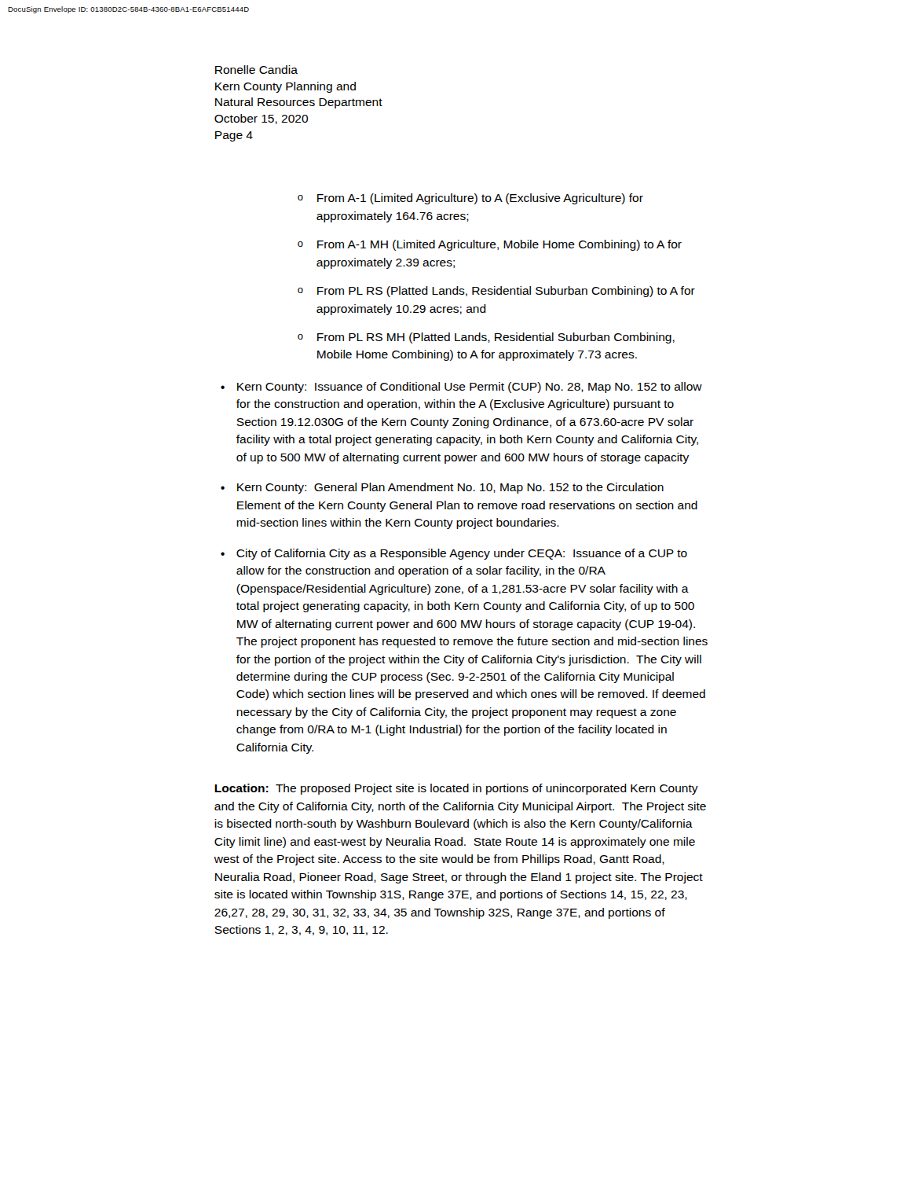DocuSign Envelope ID: 01380D2C-584B-4360-8BA1-E6AFCB51444D
Ronelle Candia
Kern County Planning and
Natural Resources Department
October 15, 2020
Page 4
From A-1 (Limited Agriculture) to A (Exclusive Agriculture) for approximately 164.76 acres;
From A-1 MH (Limited Agriculture, Mobile Home Combining) to A for approximately 2.39 acres;
From PL RS (Platted Lands, Residential Suburban Combining) to A for approximately 10.29 acres; and
From PL RS MH (Platted Lands, Residential Suburban Combining, Mobile Home Combining) to A for approximately 7.73 acres.
Kern County: Issuance of Conditional Use Permit (CUP) No. 28, Map No. 152 to allow for the construction and operation, within the A (Exclusive Agriculture) pursuant to Section 19.12.030G of the Kern County Zoning Ordinance, of a 673.60-acre PV solar facility with a total project generating capacity, in both Kern County and California City, of up to 500 MW of alternating current power and 600 MW hours of storage capacity
Kern County: General Plan Amendment No. 10, Map No. 152 to the Circulation Element of the Kern County General Plan to remove road reservations on section and mid-section lines within the Kern County project boundaries.
City of California City as a Responsible Agency under CEQA: Issuance of a CUP to allow for the construction and operation of a solar facility, in the 0/RA (Openspace/Residential Agriculture) zone, of a 1,281.53-acre PV solar facility with a total project generating capacity, in both Kern County and California City, of up to 500 MW of alternating current power and 600 MW hours of storage capacity (CUP 19-04). The project proponent has requested to remove the future section and mid-section lines for the portion of the project within the City of California City's jurisdiction. The City will determine during the CUP process (Sec. 9-2-2501 of the California City Municipal Code) which section lines will be preserved and which ones will be removed. If deemed necessary by the City of California City, the project proponent may request a zone change from 0/RA to M-1 (Light Industrial) for the portion of the facility located in California City.
Location: The proposed Project site is located in portions of unincorporated Kern County and the City of California City, north of the California City Municipal Airport. The Project site is bisected north-south by Washburn Boulevard (which is also the Kern County/California City limit line) and east-west by Neuralia Road. State Route 14 is approximately one mile west of the Project site. Access to the site would be from Phillips Road, Gantt Road, Neuralia Road, Pioneer Road, Sage Street, or through the Eland 1 project site. The Project site is located within Township 31S, Range 37E, and portions of Sections 14, 15, 22, 23, 26,27, 28, 29, 30, 31, 32, 33, 34, 35 and Township 32S, Range 37E, and portions of Sections 1, 2, 3, 4, 9, 10, 11, 12.